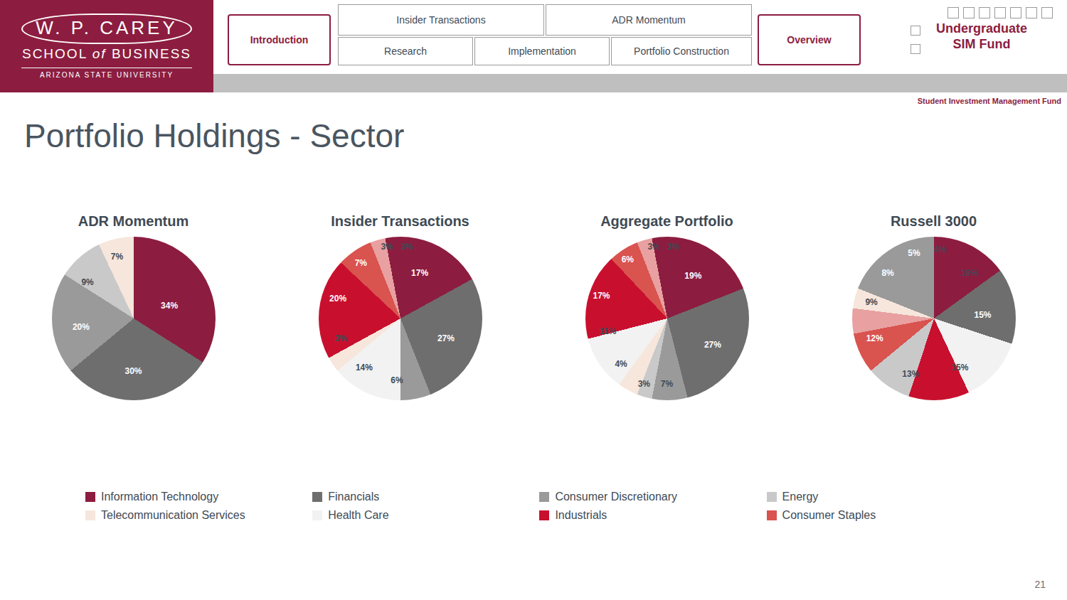W. P. CAREY
SCHOOL of BUSINESS
ARIZONA STATE UNIVERSITY
Introduction
Insider Transactions
ADR Momentum
Research
Implementation
Portfolio Construction
Overview
Undergraduate
SIM Fund
Student Investment Management Fund
Portfolio Holdings - Sector
ADR Momentum
34% 30% 20% 9% 7%
Insider Transactions
17% 27% 6% 14% 3% 20% 7% 3% 3%
Aggregate Portfolio
19% 27% 7% 3% 4% 11% 17% 6% 3% 3%
Russell 3000
15% 15% 13% 12% 9% 8% 5% 4% 19%
Information Technology
Financials
Consumer Discretionary
Energy
Telecommunication Services
Health Care
Industrials
Consumer Staples
21